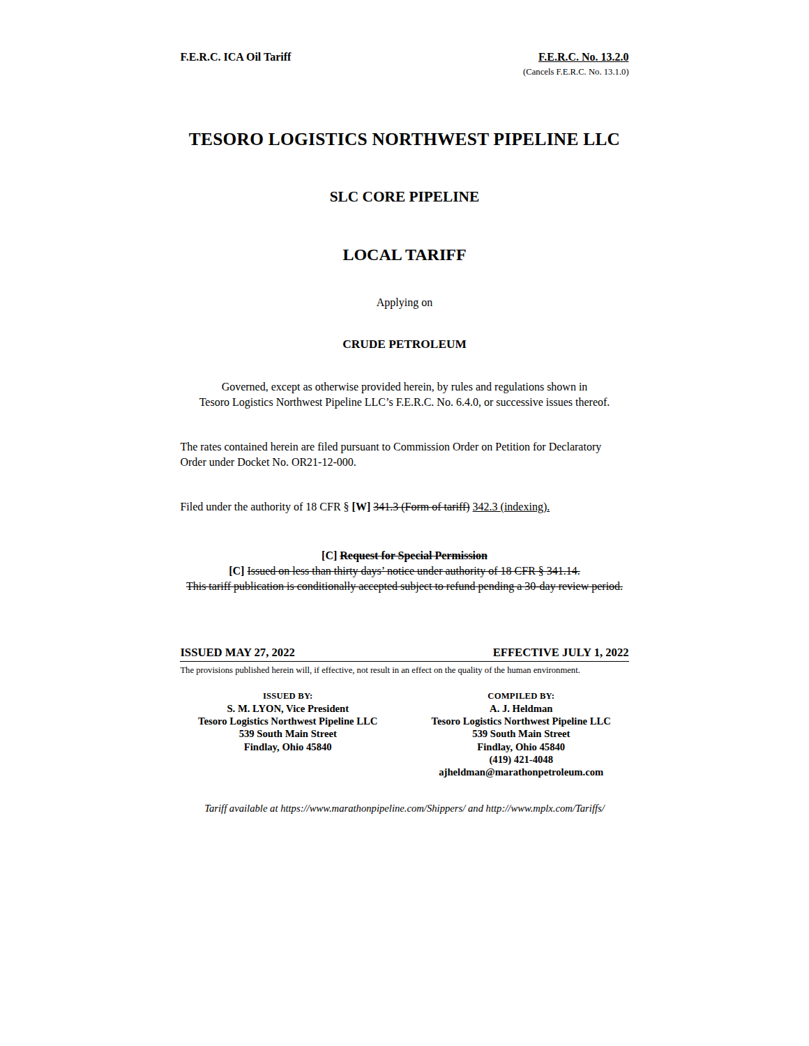F.E.R.C. ICA Oil Tariff
F.E.R.C. No. 13.2.0
(Cancels F.E.R.C. No. 13.1.0)
TESORO LOGISTICS NORTHWEST PIPELINE LLC
SLC CORE PIPELINE
LOCAL TARIFF
Applying on
CRUDE PETROLEUM
Governed, except as otherwise provided herein, by rules and regulations shown in
Tesoro Logistics Northwest Pipeline LLC’s F.E.R.C. No. 6.4.0, or successive issues thereof.
The rates contained herein are filed pursuant to Commission Order on Petition for Declaratory Order under Docket No. OR21-12-000.
Filed under the authority of 18 CFR § [W] 341.3 (Form of tariff) 342.3 (indexing).
[C] Request for Special Permission
[C] Issued on less than thirty days’ notice under authority of 18 CFR § 341.14. This tariff publication is conditionally accepted subject to refund pending a 30-day review period.
ISSUED MAY 27, 2022
EFFECTIVE JULY 1, 2022
The provisions published herein will, if effective, not result in an effect on the quality of the human environment.
ISSUED BY:
S. M. LYON, Vice President
Tesoro Logistics Northwest Pipeline LLC
539 South Main Street
Findlay, Ohio 45840
COMPILED BY:
A. J. Heldman
Tesoro Logistics Northwest Pipeline LLC
539 South Main Street
Findlay, Ohio 45840
(419) 421-4048
ajheldman@marathonpetroleum.com
Tariff available at https://www.marathonpipeline.com/Shippers/ and http://www.mplx.com/Tariffs/